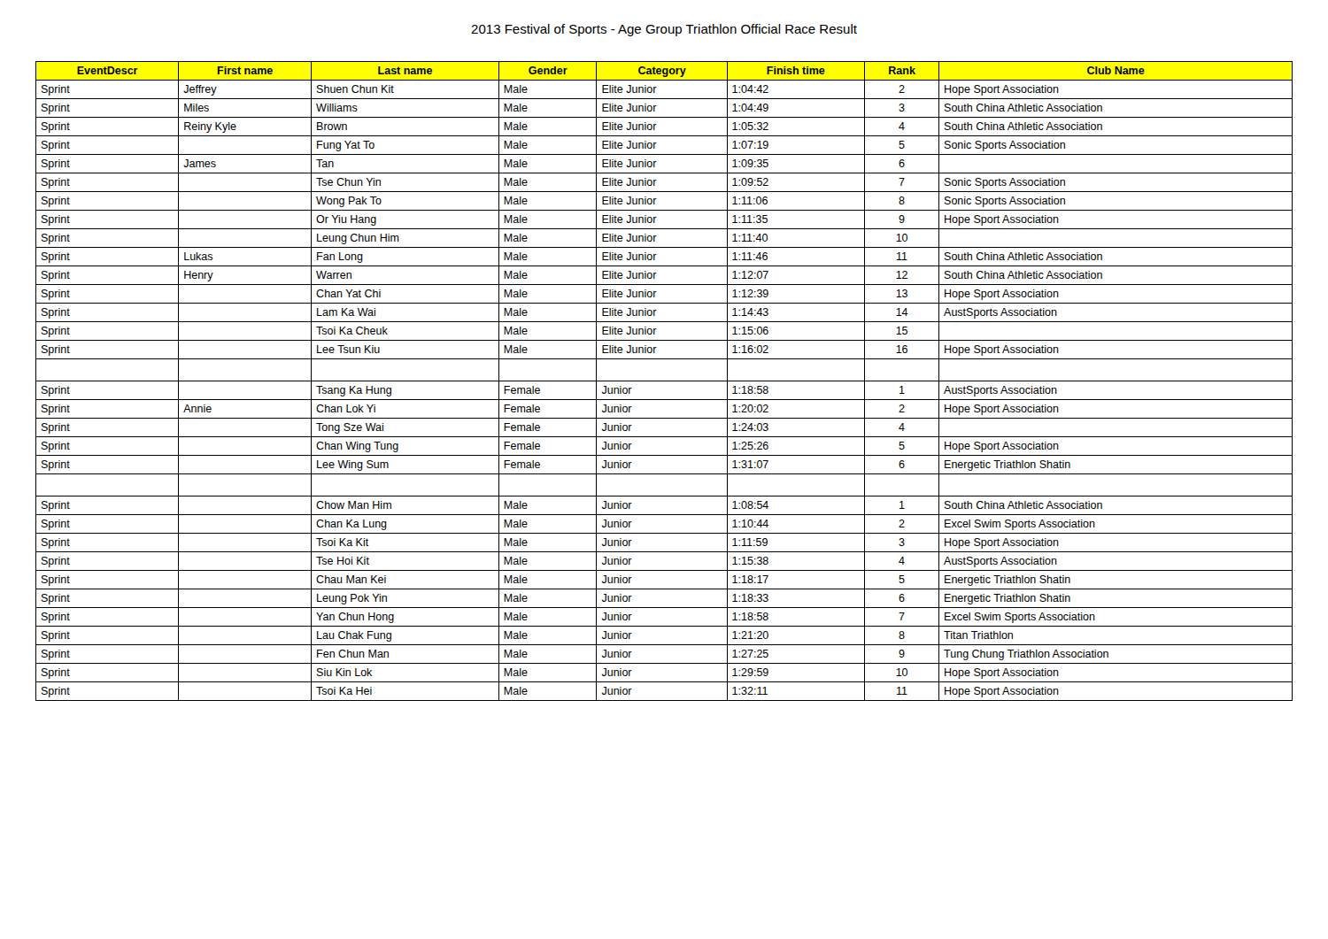2013 Festival of Sports - Age Group Triathlon Official Race Result
| EventDescr | First name | Last name | Gender | Category | Finish time | Rank | Club Name |
| --- | --- | --- | --- | --- | --- | --- | --- |
| Sprint | Jeffrey | Shuen Chun Kit | Male | Elite Junior | 1:04:42 | 2 | Hope Sport Association |
| Sprint | Miles | Williams | Male | Elite Junior | 1:04:49 | 3 | South China Athletic Association |
| Sprint | Reiny Kyle | Brown | Male | Elite Junior | 1:05:32 | 4 | South China Athletic Association |
| Sprint | | Fung Yat To | Male | Elite Junior | 1:07:19 | 5 | Sonic Sports Association |
| Sprint | James | Tan | Male | Elite Junior | 1:09:35 | 6 | |
| Sprint | | Tse Chun Yin | Male | Elite Junior | 1:09:52 | 7 | Sonic Sports Association |
| Sprint | | Wong Pak To | Male | Elite Junior | 1:11:06 | 8 | Sonic Sports Association |
| Sprint | | Or Yiu Hang | Male | Elite Junior | 1:11:35 | 9 | Hope Sport Association |
| Sprint | | Leung Chun Him | Male | Elite Junior | 1:11:40 | 10 | |
| Sprint | Lukas | Fan Long | Male | Elite Junior | 1:11:46 | 11 | South China Athletic Association |
| Sprint | Henry | Warren | Male | Elite Junior | 1:12:07 | 12 | South China Athletic Association |
| Sprint | | Chan Yat Chi | Male | Elite Junior | 1:12:39 | 13 | Hope Sport Association |
| Sprint | | Lam Ka Wai | Male | Elite Junior | 1:14:43 | 14 | AustSports Association |
| Sprint | | Tsoi Ka Cheuk | Male | Elite Junior | 1:15:06 | 15 | |
| Sprint | | Lee Tsun Kiu | Male | Elite Junior | 1:16:02 | 16 | Hope Sport Association |
| Sprint | | Tsang Ka Hung | Female | Junior | 1:18:58 | 1 | AustSports Association |
| Sprint | Annie | Chan Lok Yi | Female | Junior | 1:20:02 | 2 | Hope Sport Association |
| Sprint | | Tong Sze Wai | Female | Junior | 1:24:03 | 4 | |
| Sprint | | Chan Wing Tung | Female | Junior | 1:25:26 | 5 | Hope Sport Association |
| Sprint | | Lee Wing Sum | Female | Junior | 1:31:07 | 6 | Energetic Triathlon Shatin |
| Sprint | | Chow Man Him | Male | Junior | 1:08:54 | 1 | South China Athletic Association |
| Sprint | | Chan Ka Lung | Male | Junior | 1:10:44 | 2 | Excel Swim Sports Association |
| Sprint | | Tsoi Ka Kit | Male | Junior | 1:11:59 | 3 | Hope Sport Association |
| Sprint | | Tse Hoi Kit | Male | Junior | 1:15:38 | 4 | AustSports Association |
| Sprint | | Chau Man Kei | Male | Junior | 1:18:17 | 5 | Energetic Triathlon Shatin |
| Sprint | | Leung Pok Yin | Male | Junior | 1:18:33 | 6 | Energetic Triathlon Shatin |
| Sprint | | Yan Chun Hong | Male | Junior | 1:18:58 | 7 | Excel Swim Sports Association |
| Sprint | | Lau Chak Fung | Male | Junior | 1:21:20 | 8 | Titan Triathlon |
| Sprint | | Fen Chun Man | Male | Junior | 1:27:25 | 9 | Tung Chung Triathlon Association |
| Sprint | | Siu Kin Lok | Male | Junior | 1:29:59 | 10 | Hope Sport Association |
| Sprint | | Tsoi Ka Hei | Male | Junior | 1:32:11 | 11 | Hope Sport Association |